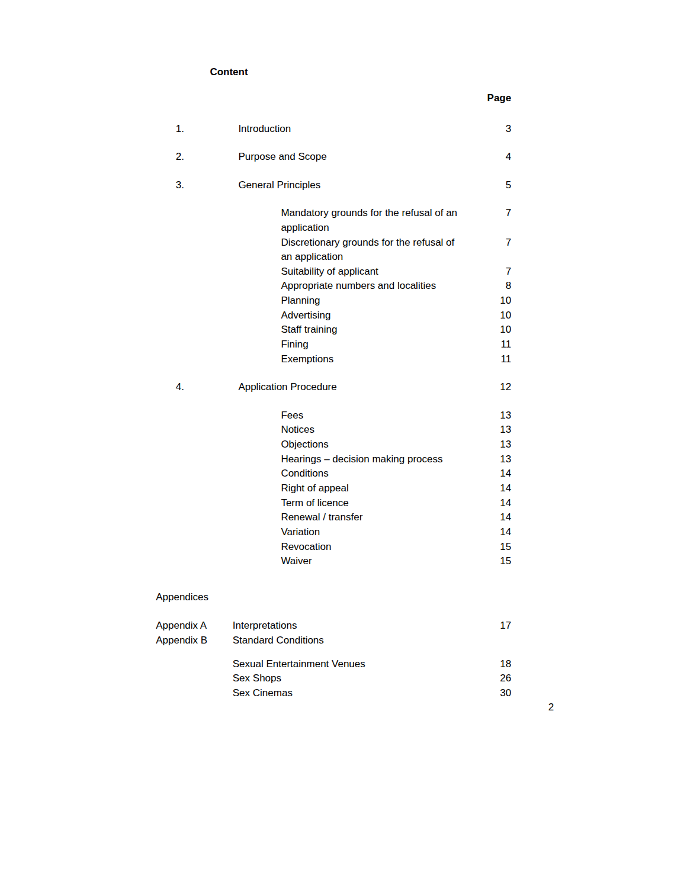Content
Page
| 1. | Introduction | 3 |
| 2. | Purpose and Scope | 4 |
| 3. | General Principles | 5 |
| | Mandatory grounds for the refusal of an application | 7 |
| | Discretionary grounds for the refusal of an application | 7 |
| | Suitability of applicant | 7 |
| | Appropriate numbers and localities | 8 |
| | Planning | 10 |
| | Advertising | 10 |
| | Staff training | 10 |
| | Fining | 11 |
| | Exemptions | 11 |
| 4. | Application Procedure | 12 |
| | Fees | 13 |
| | Notices | 13 |
| | Objections | 13 |
| | Hearings – decision making process | 13 |
| | Conditions | 14 |
| | Right of appeal | 14 |
| | Term of licence | 14 |
| | Renewal / transfer | 14 |
| | Variation | 14 |
| | Revocation | 15 |
| | Waiver | 15 |
Appendices
| Appendix A | Interpretations | 17 |
| Appendix B | Standard Conditions | |
| | Sexual Entertainment Venues | 18 |
| | Sex Shops | 26 |
| | Sex Cinemas | 30 |
2